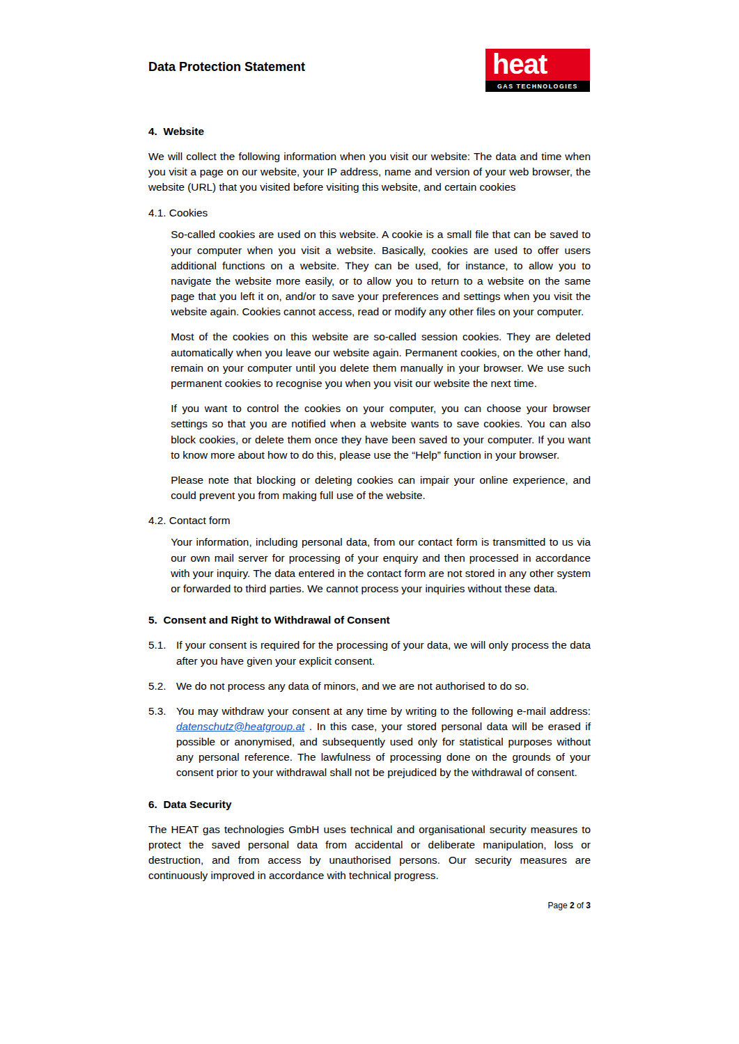Data Protection Statement
heat
GAS TECHNOLOGIES
4. Website
We will collect the following information when you visit our website: The data and time when you visit a page on our website, your IP address, name and version of your web browser, the website (URL) that you visited before visiting this website, and certain cookies
4.1. Cookies
So-called cookies are used on this website. A cookie is a small file that can be saved to your computer when you visit a website. Basically, cookies are used to offer users additional functions on a website. They can be used, for instance, to allow you to navigate the website more easily, or to allow you to return to a website on the same page that you left it on, and/or to save your preferences and settings when you visit the website again. Cookies cannot access, read or modify any other files on your computer.
Most of the cookies on this website are so-called session cookies. They are deleted automatically when you leave our website again. Permanent cookies, on the other hand, remain on your computer until you delete them manually in your browser. We use such permanent cookies to recognise you when you visit our website the next time.
If you want to control the cookies on your computer, you can choose your browser settings so that you are notified when a website wants to save cookies. You can also block cookies, or delete them once they have been saved to your computer. If you want to know more about how to do this, please use the “Help” function in your browser.
Please note that blocking or deleting cookies can impair your online experience, and could prevent you from making full use of the website.
4.2. Contact form
Your information, including personal data, from our contact form is transmitted to us via our own mail server for processing of your enquiry and then processed in accordance with your inquiry. The data entered in the contact form are not stored in any other system or forwarded to third parties. We cannot process your inquiries without these data.
5. Consent and Right to Withdrawal of Consent
5.1. If your consent is required for the processing of your data, we will only process the data after you have given your explicit consent.
5.2. We do not process any data of minors, and we are not authorised to do so.
5.3. You may withdraw your consent at any time by writing to the following e-mail address: datenschutz@heatgroup.at . In this case, your stored personal data will be erased if possible or anonymised, and subsequently used only for statistical purposes without any personal reference. The lawfulness of processing done on the grounds of your consent prior to your withdrawal shall not be prejudiced by the withdrawal of consent.
6. Data Security
The HEAT gas technologies GmbH uses technical and organisational security measures to protect the saved personal data from accidental or deliberate manipulation, loss or destruction, and from access by unauthorised persons. Our security measures are continuously improved in accordance with technical progress.
Page 2 of 3